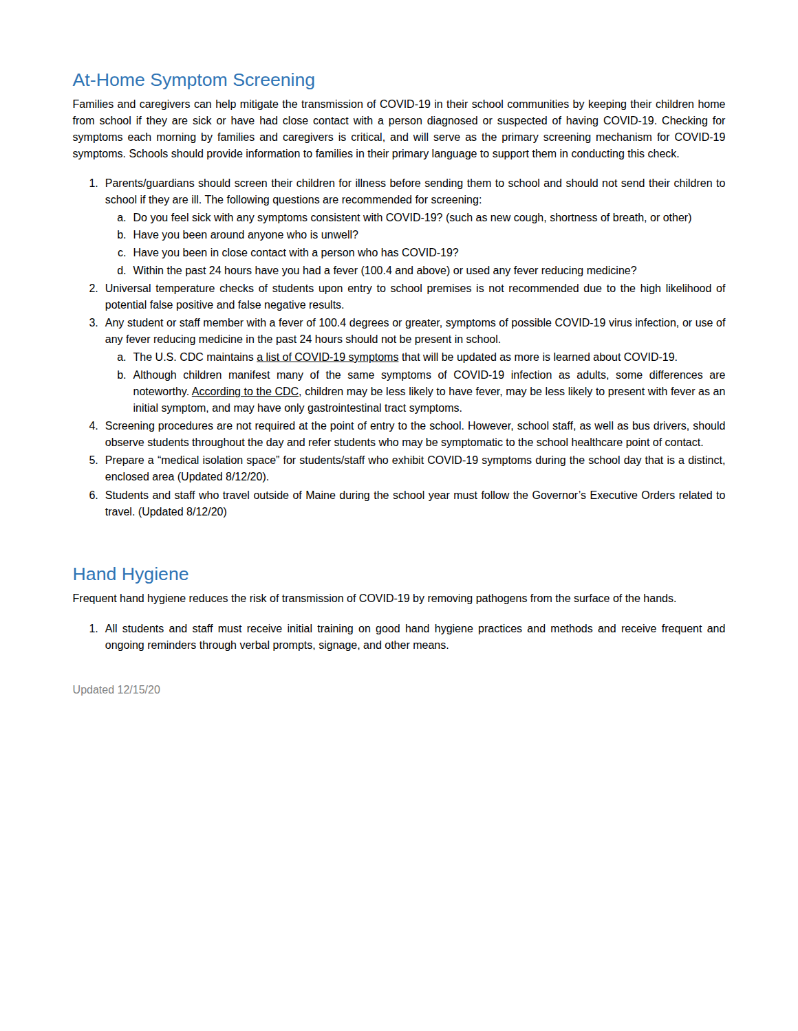At-Home Symptom Screening
Families and caregivers can help mitigate the transmission of COVID-19 in their school communities by keeping their children home from school if they are sick or have had close contact with a person diagnosed or suspected of having COVID-19. Checking for symptoms each morning by families and caregivers is critical, and will serve as the primary screening mechanism for COVID-19 symptoms. Schools should provide information to families in their primary language to support them in conducting this check.
Parents/guardians should screen their children for illness before sending them to school and should not send their children to school if they are ill. The following questions are recommended for screening:
Do you feel sick with any symptoms consistent with COVID-19? (such as new cough, shortness of breath, or other)
Have you been around anyone who is unwell?
Have you been in close contact with a person who has COVID-19?
Within the past 24 hours have you had a fever (100.4 and above) or used any fever reducing medicine?
Universal temperature checks of students upon entry to school premises is not recommended due to the high likelihood of potential false positive and false negative results.
Any student or staff member with a fever of 100.4 degrees or greater, symptoms of possible COVID-19 virus infection, or use of any fever reducing medicine in the past 24 hours should not be present in school.
The U.S. CDC maintains a list of COVID-19 symptoms that will be updated as more is learned about COVID-19.
Although children manifest many of the same symptoms of COVID-19 infection as adults, some differences are noteworthy. According to the CDC, children may be less likely to have fever, may be less likely to present with fever as an initial symptom, and may have only gastrointestinal tract symptoms.
Screening procedures are not required at the point of entry to the school. However, school staff, as well as bus drivers, should observe students throughout the day and refer students who may be symptomatic to the school healthcare point of contact.
Prepare a “medical isolation space” for students/staff who exhibit COVID-19 symptoms during the school day that is a distinct, enclosed area (Updated 8/12/20).
Students and staff who travel outside of Maine during the school year must follow the Governor’s Executive Orders related to travel. (Updated 8/12/20)
Hand Hygiene
Frequent hand hygiene reduces the risk of transmission of COVID-19 by removing pathogens from the surface of the hands.
All students and staff must receive initial training on good hand hygiene practices and methods and receive frequent and ongoing reminders through verbal prompts, signage, and other means.
Updated 12/15/20